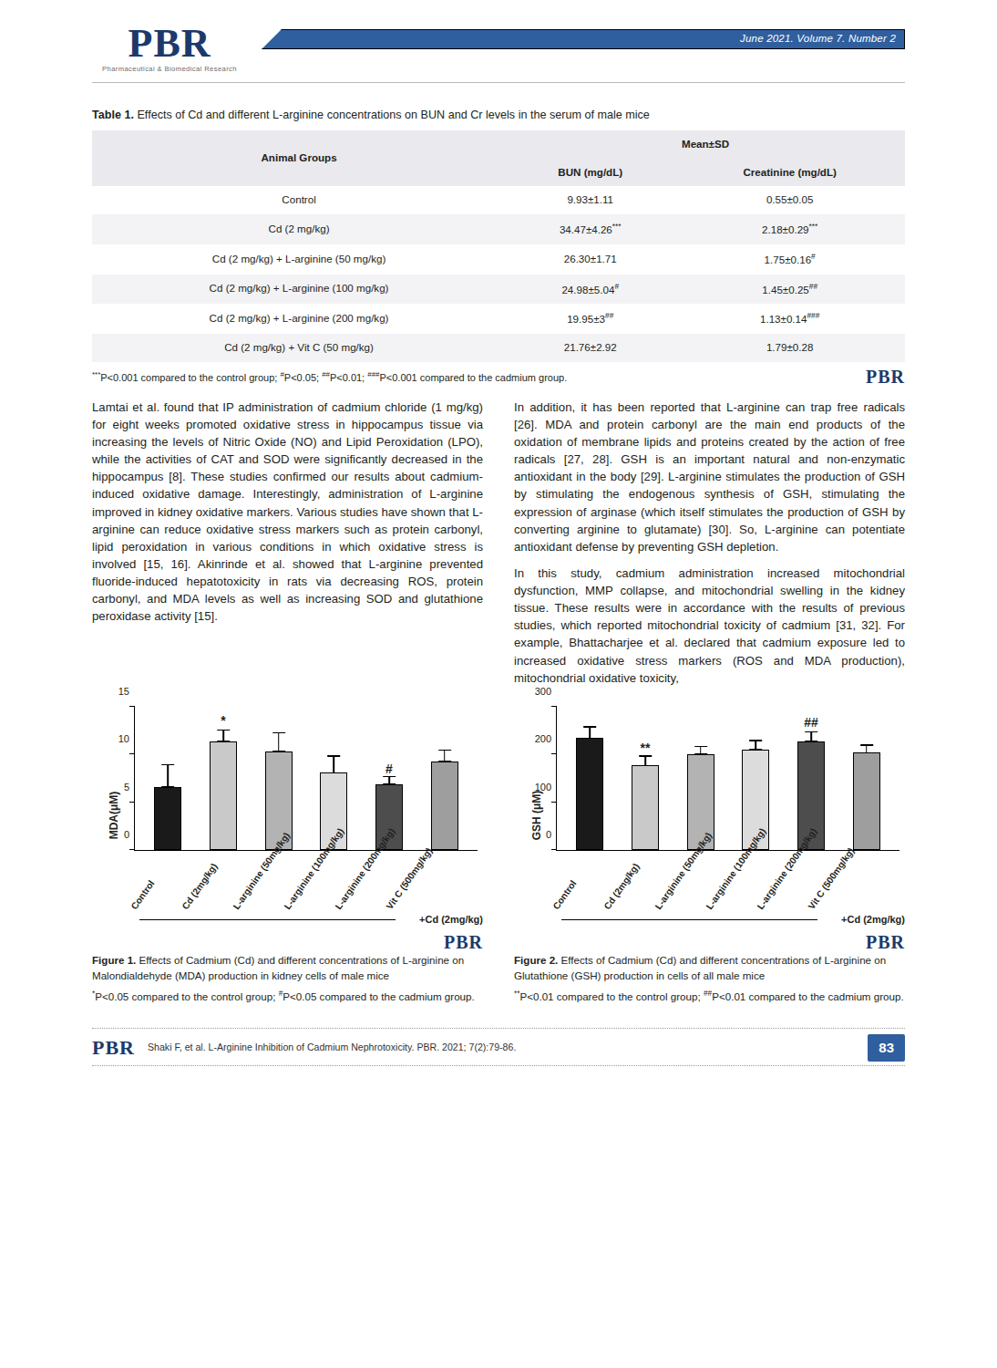PBR
Pharmaceutical & Biomedical Research
June 2021. Volume 7. Number 2
Table 1. Effects of Cd and different L-arginine concentrations on BUN and Cr levels in the serum of male mice
| Animal Groups | Mean±SD |
| --- | --- |
| BUN (mg/dL) | Creatinine (mg/dL) |
| Control | 9.93±1.11 | 0.55±0.05 |
| Cd (2 mg/kg) | 34.47±4.26 *** | 2.18±0.29 *** |
| Cd (2 mg/kg) + L-arginine (50 mg/kg) | 26.30±1.71 | 1.75±0.16 # |
| Cd (2 mg/kg) + L-arginine (100 mg/kg) | 24.98±5.04 # | 1.45±0.25 ## |
| Cd (2 mg/kg) + L-arginine (200 mg/kg) | 19.95±3 ## | 1.13±0.14 ### |
| Cd (2 mg/kg) + Vit C (50 mg/kg) | 21.76±2.92 | 1.79±0.28 |
***P<0.001 compared to the control group; #P<0.05; ##P<0.01; ###P<0.001 compared to the cadmium group.
PBR
Lamtai et al. found that IP administration of cadmium chloride (1 mg/kg) for eight weeks promoted oxidative stress in hippocampus tissue via increasing the levels of Nitric Oxide (NO) and Lipid Peroxidation (LPO), while the activities of CAT and SOD were significantly decreased in the hippocampus [8]. These studies confirmed our results about cadmium-induced oxidative damage. Interestingly, administration of L-arginine improved in kidney oxidative markers. Various studies have shown that L-arginine can reduce oxidative stress markers such as protein carbonyl, lipid peroxidation in various conditions in which oxidative stress is involved [15, 16]. Akinrinde et al. showed that L-arginine prevented fluoride-induced hepatotoxicity in rats via decreasing ROS, protein carbonyl, and MDA levels as well as increasing SOD and glutathione peroxidase activity [15].
In addition, it has been reported that L-arginine can trap free radicals [26]. MDA and protein carbonyl are the main end products of the oxidation of membrane lipids and proteins created by the action of free radicals [27, 28]. GSH is an important natural and non-enzymatic antioxidant in the body [29]. L-arginine stimulates the production of GSH by stimulating the endogenous synthesis of GSH, stimulating the expression of arginase (which itself stimulates the production of GSH by converting arginine to glutamate) [30]. So, L-arginine can potentiate antioxidant defense by preventing GSH depletion.
In this study, cadmium administration increased mitochondrial dysfunction, MMP collapse, and mitochondrial swelling in the kidney tissue. These results were in accordance with the results of previous studies, which reported mitochondrial toxicity of cadmium [31, 32]. For example, Bhattacharjee et al. declared that cadmium exposure led to increased oxidative stress markers (ROS and MDA production), mitochondrial oxidative toxicity,
MDA(μM)
0
5
10
15
*
#
Control Cd (2mg/kg) L-arginine (50mg/kg) L-arginine (100mg/kg) L-arginine (200mg/kg) Vit C (500mg/kg)
+Cd (2mg/kg)
PBR
Figure 1. Effects of Cadmium (Cd) and different concentrations of L-arginine on Malondialdehyde (MDA) production in kidney cells of male mice *P<0.05 compared to the control group; #P<0.05 compared to the cadmium group.
GSH (μM)
0
100
200
300
**
##
Control Cd (2mg/kg) L-arginine (50mg/kg) L-arginine (100mg/kg) L-arginine (200mg/kg) Vit C (500mg/kg)
+Cd (2mg/kg)
PBR
Figure 2. Effects of Cadmium (Cd) and different concentrations of L-arginine on Glutathione (GSH) production in cells of all male mice **P<0.01 compared to the control group; ##P<0.01 compared to the cadmium group.
PBR
Shaki F, et al. L-Arginine Inhibition of Cadmium Nephrotoxicity. PBR. 2021; 7(2):79-86.
83